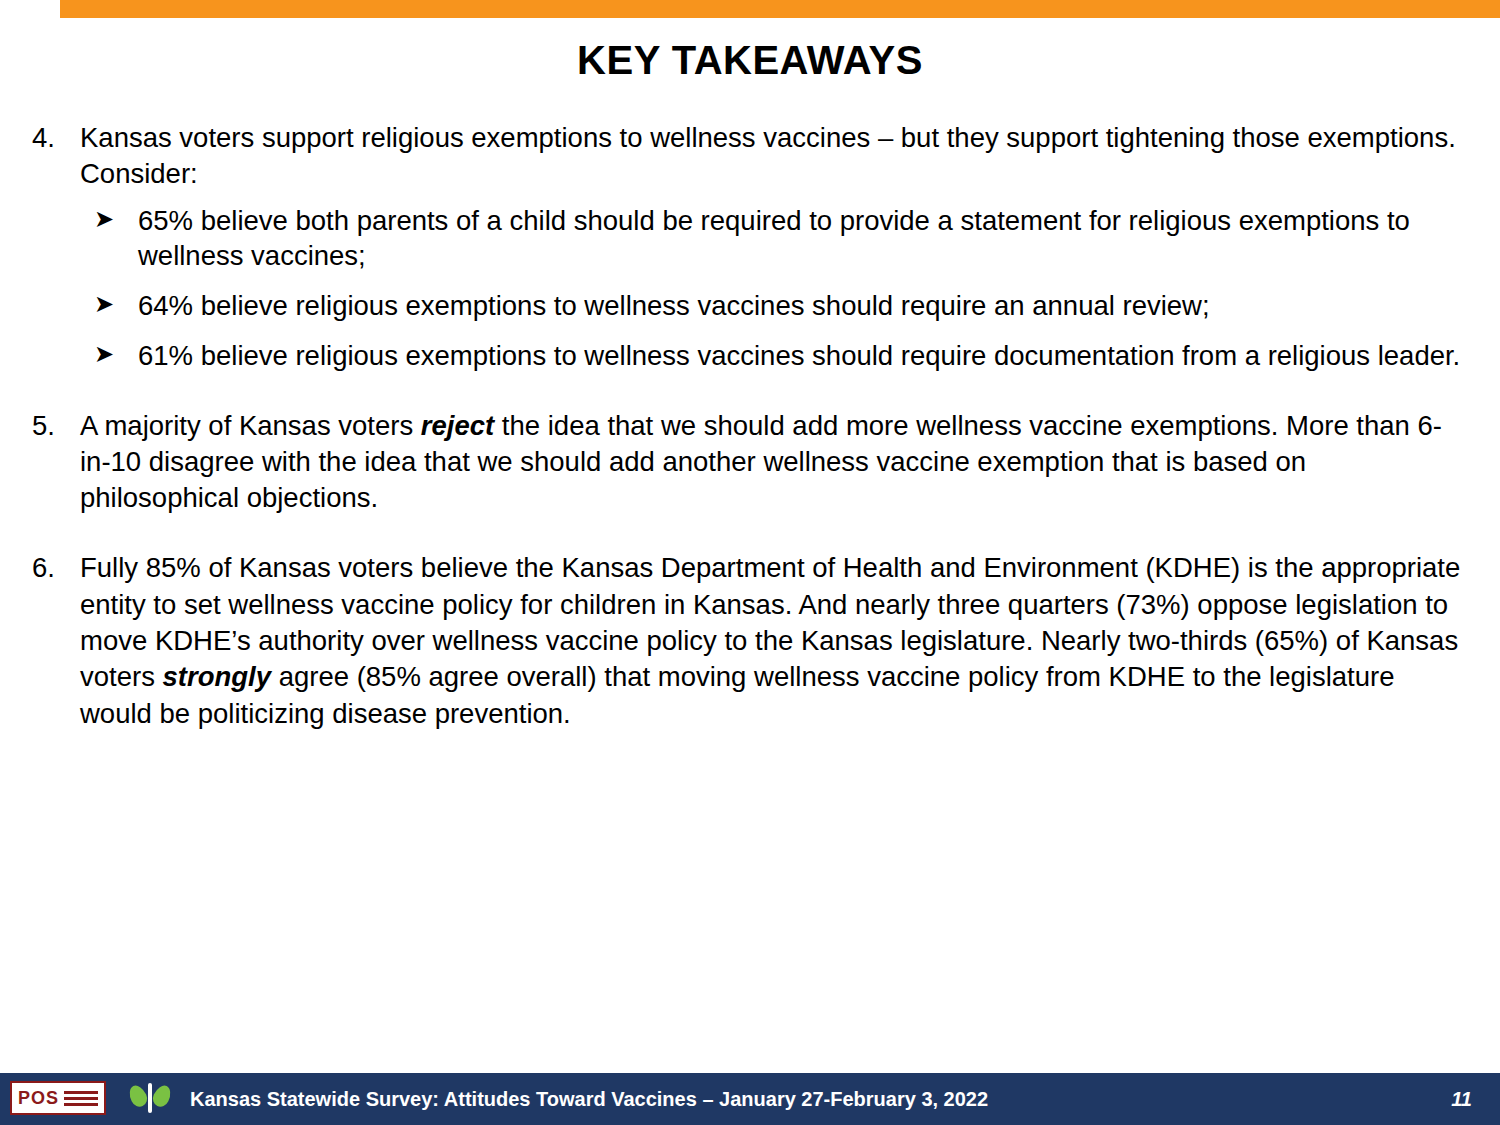KEY TAKEAWAYS
4. Kansas voters support religious exemptions to wellness vaccines – but they support tightening those exemptions. Consider:
65% believe both parents of a child should be required to provide a statement for religious exemptions to wellness vaccines;
64% believe religious exemptions to wellness vaccines should require an annual review;
61% believe religious exemptions to wellness vaccines should require documentation from a religious leader.
5. A majority of Kansas voters reject the idea that we should add more wellness vaccine exemptions. More than 6-in-10 disagree with the idea that we should add another wellness vaccine exemption that is based on philosophical objections.
6. Fully 85% of Kansas voters believe the Kansas Department of Health and Environment (KDHE) is the appropriate entity to set wellness vaccine policy for children in Kansas. And nearly three quarters (73%) oppose legislation to move KDHE’s authority over wellness vaccine policy to the Kansas legislature. Nearly two-thirds (65%) of Kansas voters strongly agree (85% agree overall) that moving wellness vaccine policy from KDHE to the legislature would be politicizing disease prevention.
POS
Kansas Statewide Survey: Attitudes Toward Vaccines – January 27-February 3, 2022
11